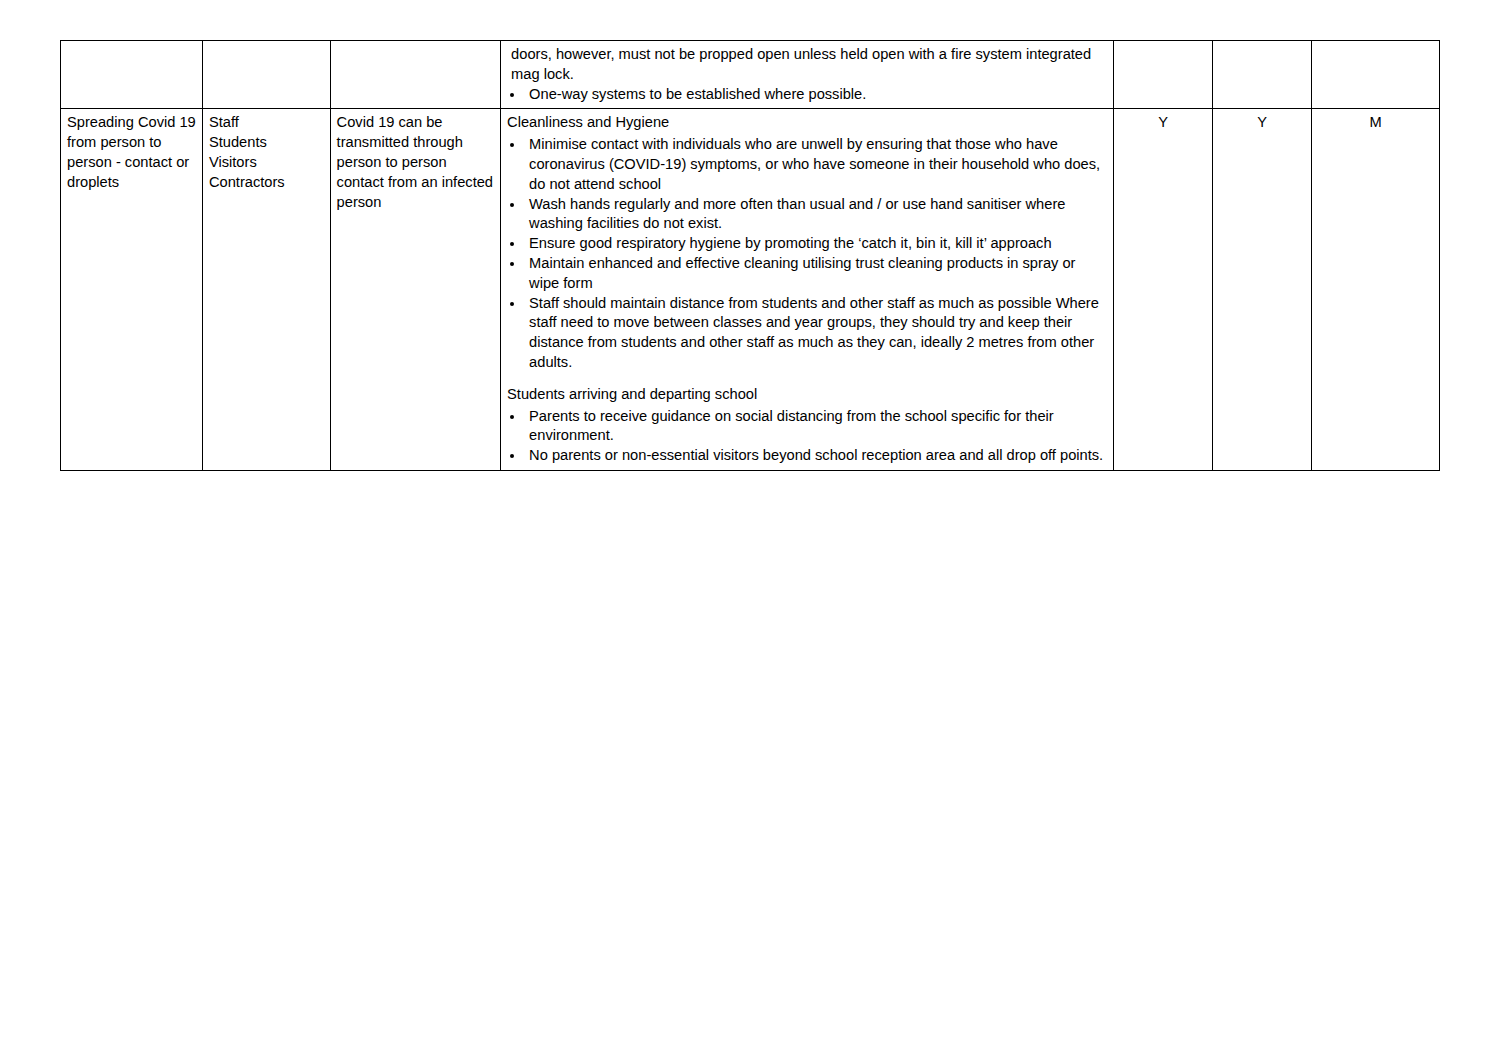| | | | doors, however, must not be propped open unless held open with a fire system integrated mag lock. One-way systems to be established where possible. | | | |
| Spreading Covid 19 from person to person - contact or droplets | Staff Students Visitors Contractors | Covid 19 can be transmitted through person to person contact from an infected person | Cleanliness and Hygiene Minimise contact with individuals who are unwell by ensuring that those who have coronavirus (COVID-19) symptoms, or who have someone in their household who does, do not attend school Wash hands regularly and more often than usual and / or use hand sanitiser where washing facilities do not exist. Ensure good respiratory hygiene by promoting the ‘catch it, bin it, kill it’ approach Maintain enhanced and effective cleaning utilising trust cleaning products in spray or wipe form Staff should maintain distance from students and other staff as much as possible Where staff need to move between classes and year groups, they should try and keep their distance from students and other staff as much as they can, ideally 2 metres from other adults. Students arriving and departing school Parents to receive guidance on social distancing from the school specific for their environment. No parents or non-essential visitors beyond school reception area and all drop off points. | Y | Y | M |